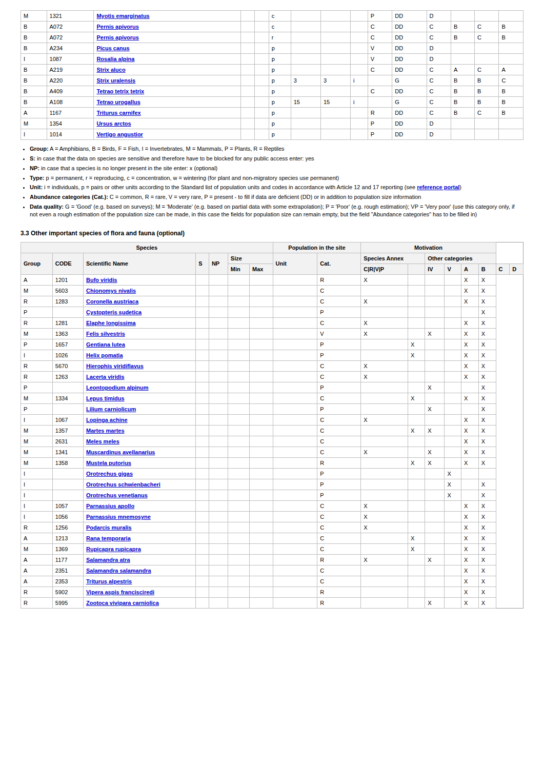| M | 1321 | Myotis emarginatus | | | c | | | | P | DD | D | | | |
| B | A072 | Pernis apivorus | | | c | | | | C | DD | C | B | C | B |
| B | A072 | Pernis apivorus | | | r | | | | C | DD | C | B | C | B |
| B | A234 | Picus canus | | | p | | | | V | DD | D | | | |
| I | 1087 | Rosalia alpina | | | p | | | | V | DD | D | | | |
| B | A219 | Strix aluco | | | p | | | | C | DD | C | A | C | A |
| B | A220 | Strix uralensis | | | p | 3 | 3 | i | | G | C | B | B | C |
| B | A409 | Tetrao tetrix tetrix | | | p | | | | C | DD | C | B | B | B |
| B | A108 | Tetrao urogallus | | | p | 15 | 15 | i | | G | C | B | B | B |
| A | 1167 | Triturus carnifex | | | p | | | | R | DD | C | B | C | B |
| M | 1354 | Ursus arctos | | | p | | | | P | DD | D | | | |
| I | 1014 | Vertigo angustior | | | p | | | | P | DD | D | | | |
Group: A = Amphibians, B = Birds, F = Fish, I = Invertebrates, M = Mammals, P = Plants, R = Reptiles
S: in case that the data on species are sensitive and therefore have to be blocked for any public access enter: yes
NP: in case that a species is no longer present in the site enter: x (optional)
Type: p = permanent, r = reproducing, c = concentration, w = wintering (for plant and non-migratory species use permanent)
Unit: i = individuals, p = pairs or other units according to the Standard list of population units and codes in accordance with Article 12 and 17 reporting (see reference portal)
Abundance categories (Cat.): C = common, R = rare, V = very rare, P = present - to fill if data are deficient (DD) or in addition to population size information
Data quality: G = 'Good' (e.g. based on surveys); M = 'Moderate' (e.g. based on partial data with some extrapolation); P = 'Poor' (e.g. rough estimation); VP = 'Very poor' (use this category only, if not even a rough estimation of the population size can be made, in this case the fields for population size can remain empty, but the field "Abundance categories" has to be filled in)
3.3 Other important species of flora and fauna (optional)
| Species | Population in the site | Motivation |
| --- | --- | --- |
| Group | CODE | Scientific Name | S | NP | Size | Unit | Cat. | Species Annex | Other categories |
| Min | Max | C/R/V/P | | IV | V | A | B | C | D |
| A | 1201 | Bufo viridis | | | | | | R | X | | | | X | X |
| M | 5603 | Chionomys nivalis | | | | | | C | | | | | X | X |
| R | 1283 | Coronella austriaca | | | | | | C | X | | | | X | X |
| P | | Cystopteris sudetica | | | | | | P | | | | | | X |
| R | 1281 | Elaphe longissima | | | | | | C | X | | | | X | X |
| M | 1363 | Felis silvestris | | | | | | V | X | | X | | X | X |
| P | 1657 | Gentiana lutea | | | | | | P | | X | | | X | X |
| I | 1026 | Helix pomatia | | | | | | P | | X | | | X | X |
| R | 5670 | Hierophis viridiflavus | | | | | | C | X | | | | X | X |
| R | 1263 | Lacerta viridis | | | | | | C | X | | | | X | X |
| P | | Leontopodium alpinum | | | | | | P | | | X | | | X |
| M | 1334 | Lepus timidus | | | | | | C | | X | | | X | X |
| P | | Lilium carniolicum | | | | | | P | | | X | | | X |
| I | 1067 | Lopinga achine | | | | | | C | X | | | | X | X |
| M | 1357 | Martes martes | | | | | | C | | X | X | | X | X |
| M | 2631 | Meles meles | | | | | | C | | | | | X | X |
| M | 1341 | Muscardinus avellanarius | | | | | | C | X | | X | | X | X |
| M | 1358 | Mustela putorius | | | | | | R | | X | X | | X | X |
| I | | Orotrechus gigas | | | | | | P | | | | X | | |
| I | | Orotrechus schwienbacheri | | | | | | P | | | | X | | X |
| I | | Orotrechus venetianus | | | | | | P | | | | X | | X |
| I | 1057 | Parnassius apollo | | | | | | C | X | | | | X | X |
| I | 1056 | Parnassius mnemosyne | | | | | | C | X | | | | X | X |
| R | 1256 | Podarcis muralis | | | | | | C | X | | | | X | X |
| A | 1213 | Rana temporaria | | | | | | C | | X | | | X | X |
| M | 1369 | Rupicapra rupicapra | | | | | | C | | X | | | X | X |
| A | 1177 | Salamandra atra | | | | | | R | X | | X | | X | X |
| A | 2351 | Salamandra salamandra | | | | | | C | | | | | X | X |
| A | 2353 | Triturus alpestris | | | | | | C | | | | | X | X |
| R | 5902 | Vipera aspis francisciredi | | | | | | R | | | | | X | X |
| R | 5995 | Zootoca vivipara carniolica | | | | | | R | | | X | | X | X |